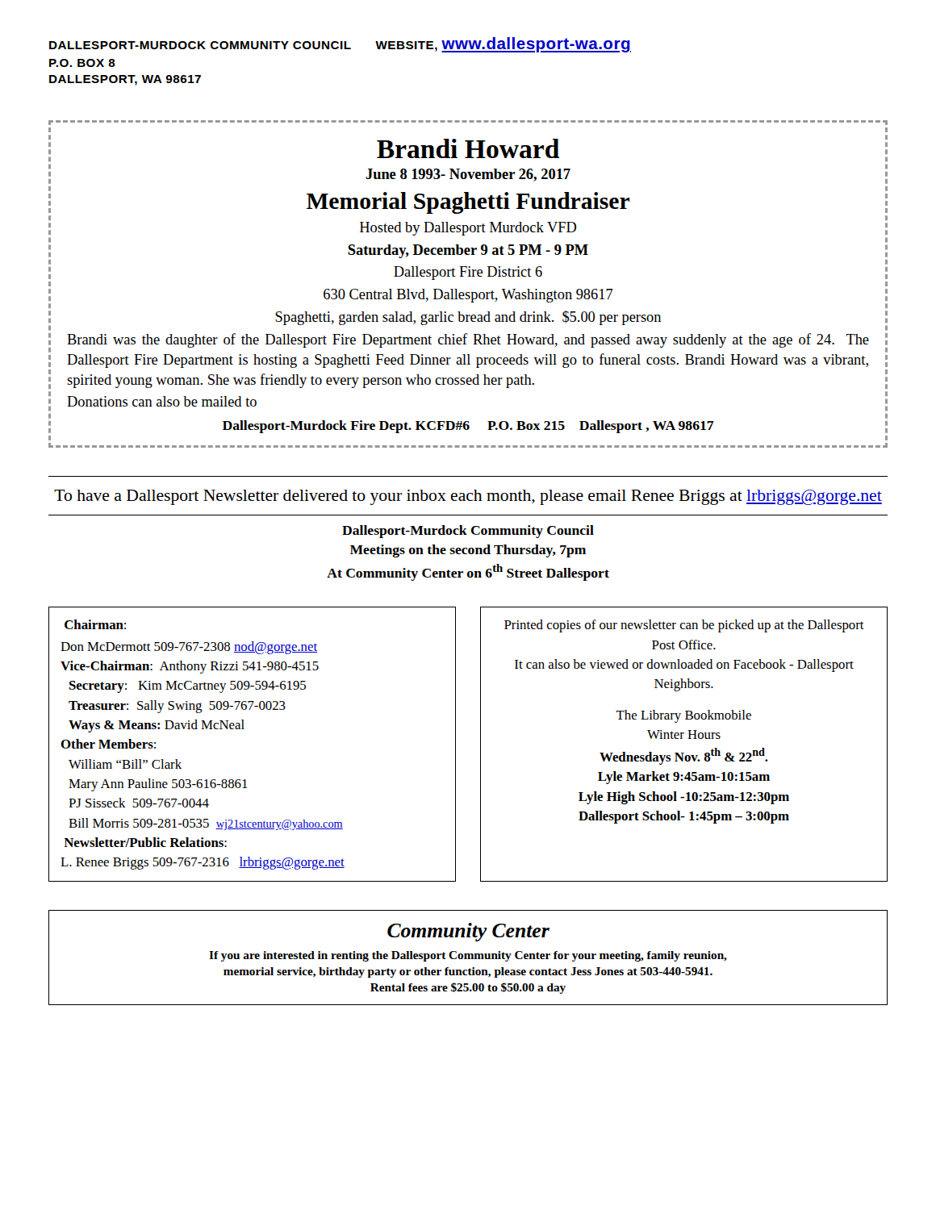DALLESPORT-MURDOCK COMMUNITY COUNCILWEBSITE, www.dallesport-wa.org
P.O. BOX 8
DALLESPORT, WA 98617
Brandi Howard
June 8 1993- November 26, 2017
Memorial Spaghetti Fundraiser
Hosted by Dallesport Murdock VFD
Saturday, December 9 at 5 PM - 9 PM
Dallesport Fire District 6
630 Central Blvd, Dallesport, Washington 98617
Spaghetti, garden salad, garlic bread and drink. $5.00 per person
Brandi was the daughter of the Dallesport Fire Department chief Rhet Howard, and passed away suddenly at the age of 24. The Dallesport Fire Department is hosting a Spaghetti Feed Dinner all proceeds will go to funeral costs. Brandi Howard was a vibrant, spirited young woman. She was friendly to every person who crossed her path.
Donations can also be mailed to
Dallesport-Murdock Fire Dept. KCFD#6 P.O. Box 215 Dallesport , WA 98617
To have a Dallesport Newsletter delivered to your inbox each month, please email Renee Briggs at lrbriggs@gorge.net
Dallesport-Murdock Community Council
Meetings on the second Thursday, 7pm
At Community Center on 6th Street Dallesport
Chairman:
Don McDermott 509-767-2308 nod@gorge.net
Vice-Chairman: Anthony Rizzi 541-980-4515
Secretary: Kim McCartney 509-594-6195
Treasurer: Sally Swing 509-767-0023
Ways & Means: David McNeal
Other Members:
William “Bill” Clark
Mary Ann Pauline 503-616-8861
PJ Sisseck 509-767-0044
Bill Morris 509-281-0535 wj21stcentury@yahoo.com
Newsletter/Public Relations:
L. Renee Briggs 509-767-2316 lrbriggs@gorge.net
Printed copies of our newsletter can be picked up at the Dallesport Post Office.
It can also be viewed or downloaded on Facebook - Dallesport Neighbors.
The Library Bookmobile
Winter Hours
Wednesdays Nov. 8th & 22nd.
Lyle Market 9:45am-10:15am
Lyle High School -10:25am-12:30pm
Dallesport School- 1:45pm – 3:00pm
Community Center
If you are interested in renting the Dallesport Community Center for your meeting, family reunion,
memorial service, birthday party or other function, please contact Jess Jones at 503-440-5941.
Rental fees are $25.00 to $50.00 a day